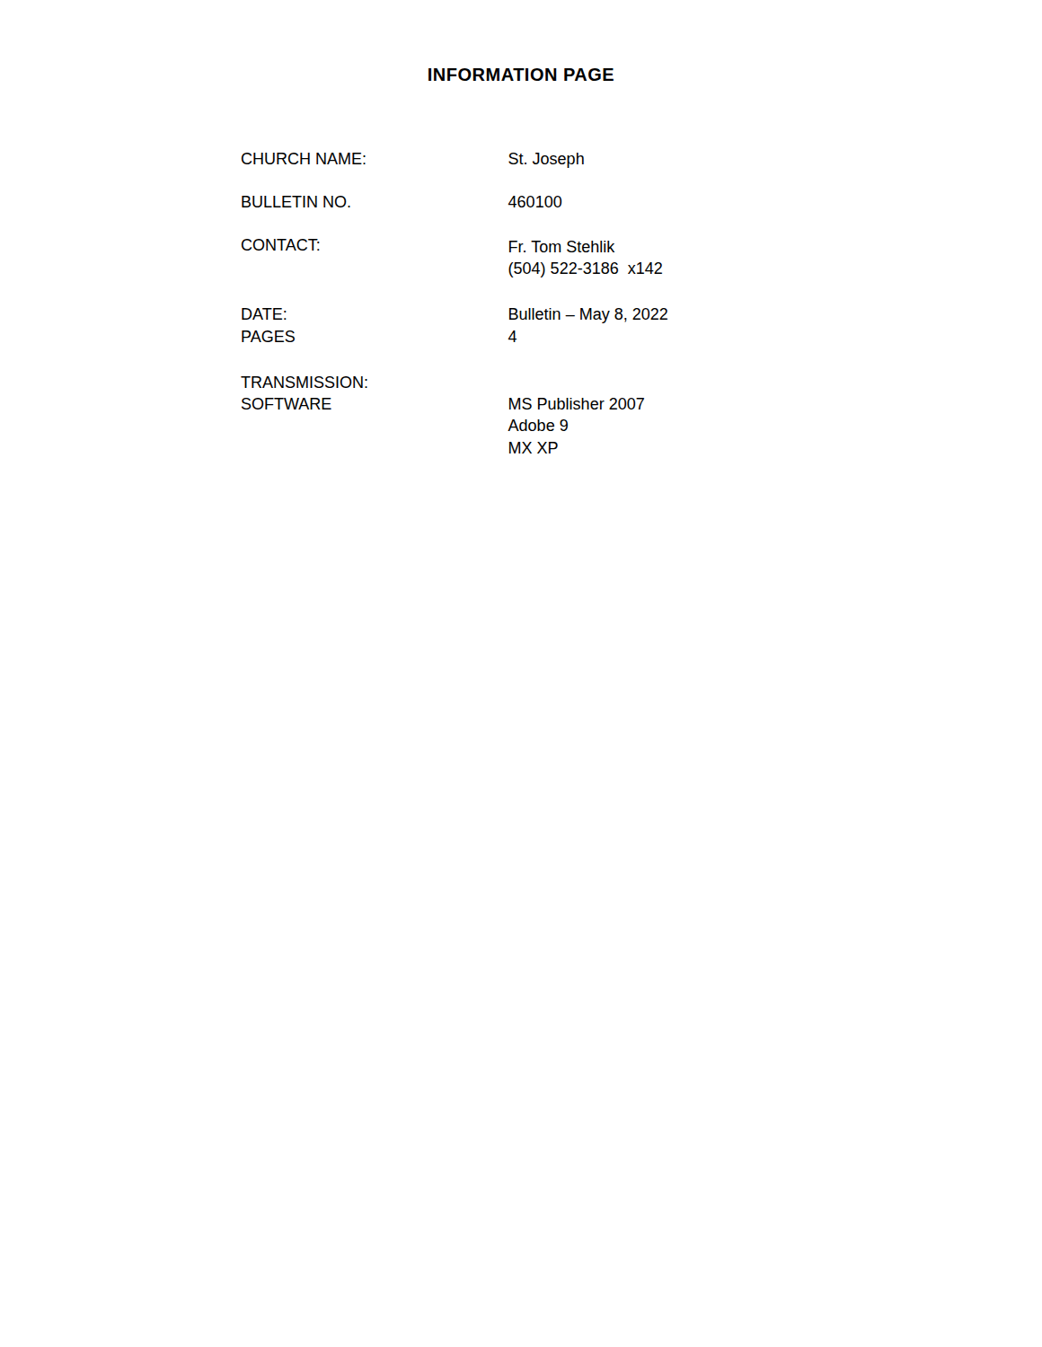INFORMATION PAGE
| CHURCH NAME: | St. Joseph |
| BULLETIN NO. | 460100 |
| CONTACT: | Fr. Tom Stehlik (504) 522-3186 x142 |
| DATE: PAGES | Bulletin – May 8, 2022 4 |
| TRANSMISSION: SOFTWARE | MS Publisher 2007 Adobe 9 MX XP |